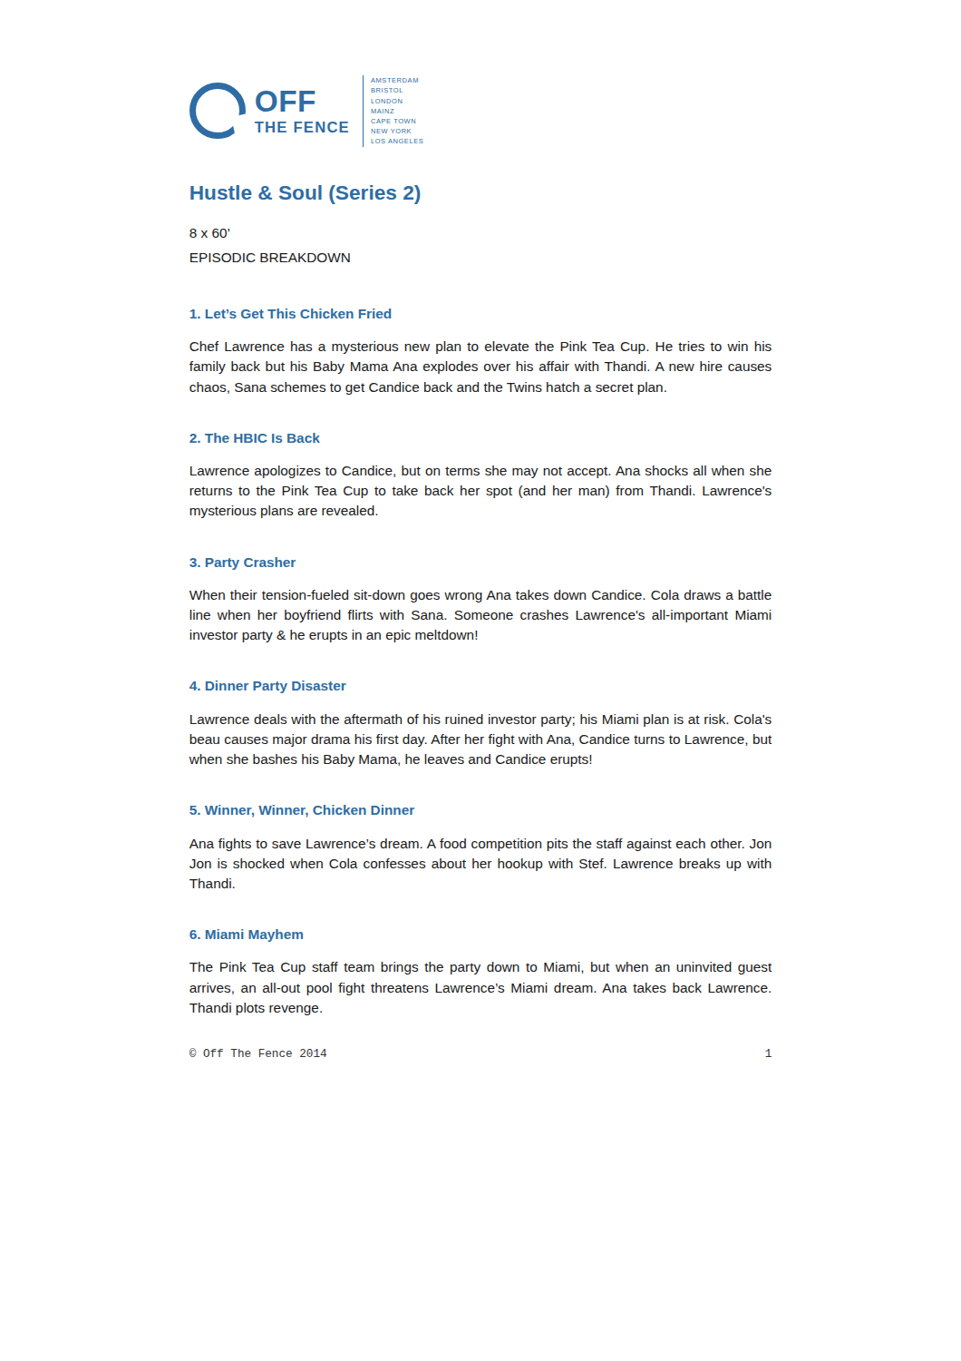OFF THE FENCE
Amsterdam Bristol London Mainz Cape Town New York Los Angeles
Hustle & Soul (Series 2)
8 x 60’
EPISODIC BREAKDOWN
1. Let’s Get This Chicken Fried
Chef Lawrence has a mysterious new plan to elevate the Pink Tea Cup. He tries to win his family back but his Baby Mama Ana explodes over his affair with Thandi. A new hire causes chaos, Sana schemes to get Candice back and the Twins hatch a secret plan.
2. The HBIC Is Back
Lawrence apologizes to Candice, but on terms she may not accept. Ana shocks all when she returns to the Pink Tea Cup to take back her spot (and her man) from Thandi. Lawrence's mysterious plans are revealed.
3. Party Crasher
When their tension-fueled sit-down goes wrong Ana takes down Candice. Cola draws a battle line when her boyfriend flirts with Sana. Someone crashes Lawrence's all-important Miami investor party & he erupts in an epic meltdown!
4. Dinner Party Disaster
Lawrence deals with the aftermath of his ruined investor party; his Miami plan is at risk. Cola's beau causes major drama his first day. After her fight with Ana, Candice turns to Lawrence, but when she bashes his Baby Mama, he leaves and Candice erupts!
5. Winner, Winner, Chicken Dinner
Ana fights to save Lawrence’s dream. A food competition pits the staff against each other. Jon Jon is shocked when Cola confesses about her hookup with Stef. Lawrence breaks up with Thandi.
6. Miami Mayhem
The Pink Tea Cup staff team brings the party down to Miami, but when an uninvited guest arrives, an all-out pool fight threatens Lawrence’s Miami dream. Ana takes back Lawrence. Thandi plots revenge.
© Off The Fence 2014 1